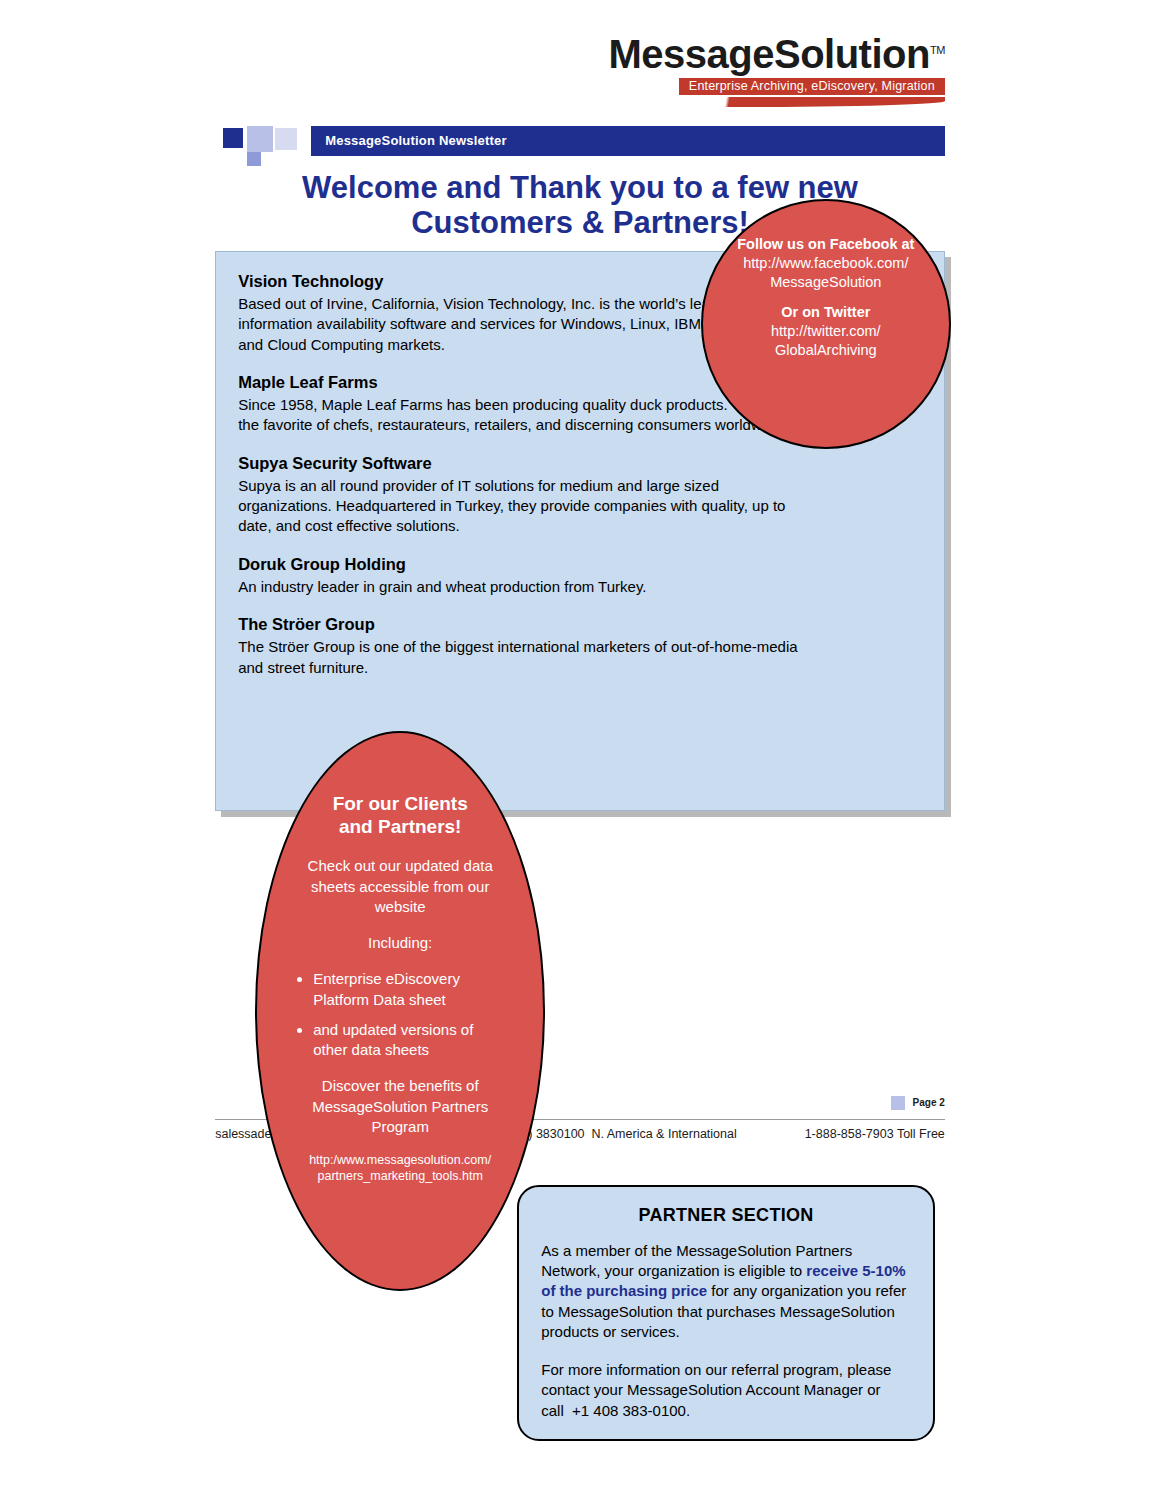Message Solution TM
Enterprise Archiving, eDiscovery, Migration
MessageSolution Newsletter
Welcome and Thank you to a few new
Customers & Partners!
Vision Technology
Based out of Irvine, California, Vision Technology, Inc. is the world’s leading provider of information availability software and services for Windows, Linux, IBM Power Systems and Cloud Computing markets.
Maple Leaf Farms
Since 1958, Maple Leaf Farms has been producing quality duck products. They are the favorite of chefs, restaurateurs, retailers, and discerning consumers worldwide.
Supya Security Software
Supya is an all round provider of IT solutions for medium and large sized organizations. Headquartered in Turkey, they provide companies with quality, up to date, and cost effective solutions.
Doruk Group Holding
An industry leader in grain and wheat production from Turkey.
The Ströer Group
The Ströer Group is one of the biggest international marketers of out-of-home-media and street furniture.
Follow us on Facebook at
http://www.facebook.com/
MessageSolution Or on Twitter
http://twitter.com/
GlobalArchiving
For our Clients
and Partners!
Check out our updated data sheets accessible from our website
Including:
Enterprise eDiscovery Platform Data sheet
and updated versions of other data sheets
Discover the benefits of MessageSolution Partners Program
http:/www.messagesolution.com/
partners_marketing_tools.htm
PARTNER SECTION
As a member of the MessageSolution Partners Network, your organization is eligible to receive 5-10% of the purchasing price for any organization you refer to MessageSolution that purchases MessageSolution products or services.
For more information on our referral program, please contact your MessageSolution Account Manager or
call +1 408 383-0100.
Page 2
salessadesk@messagesolution.com
+1 (408) 3830100 N. America & International
1-888-858-7903 Toll Free